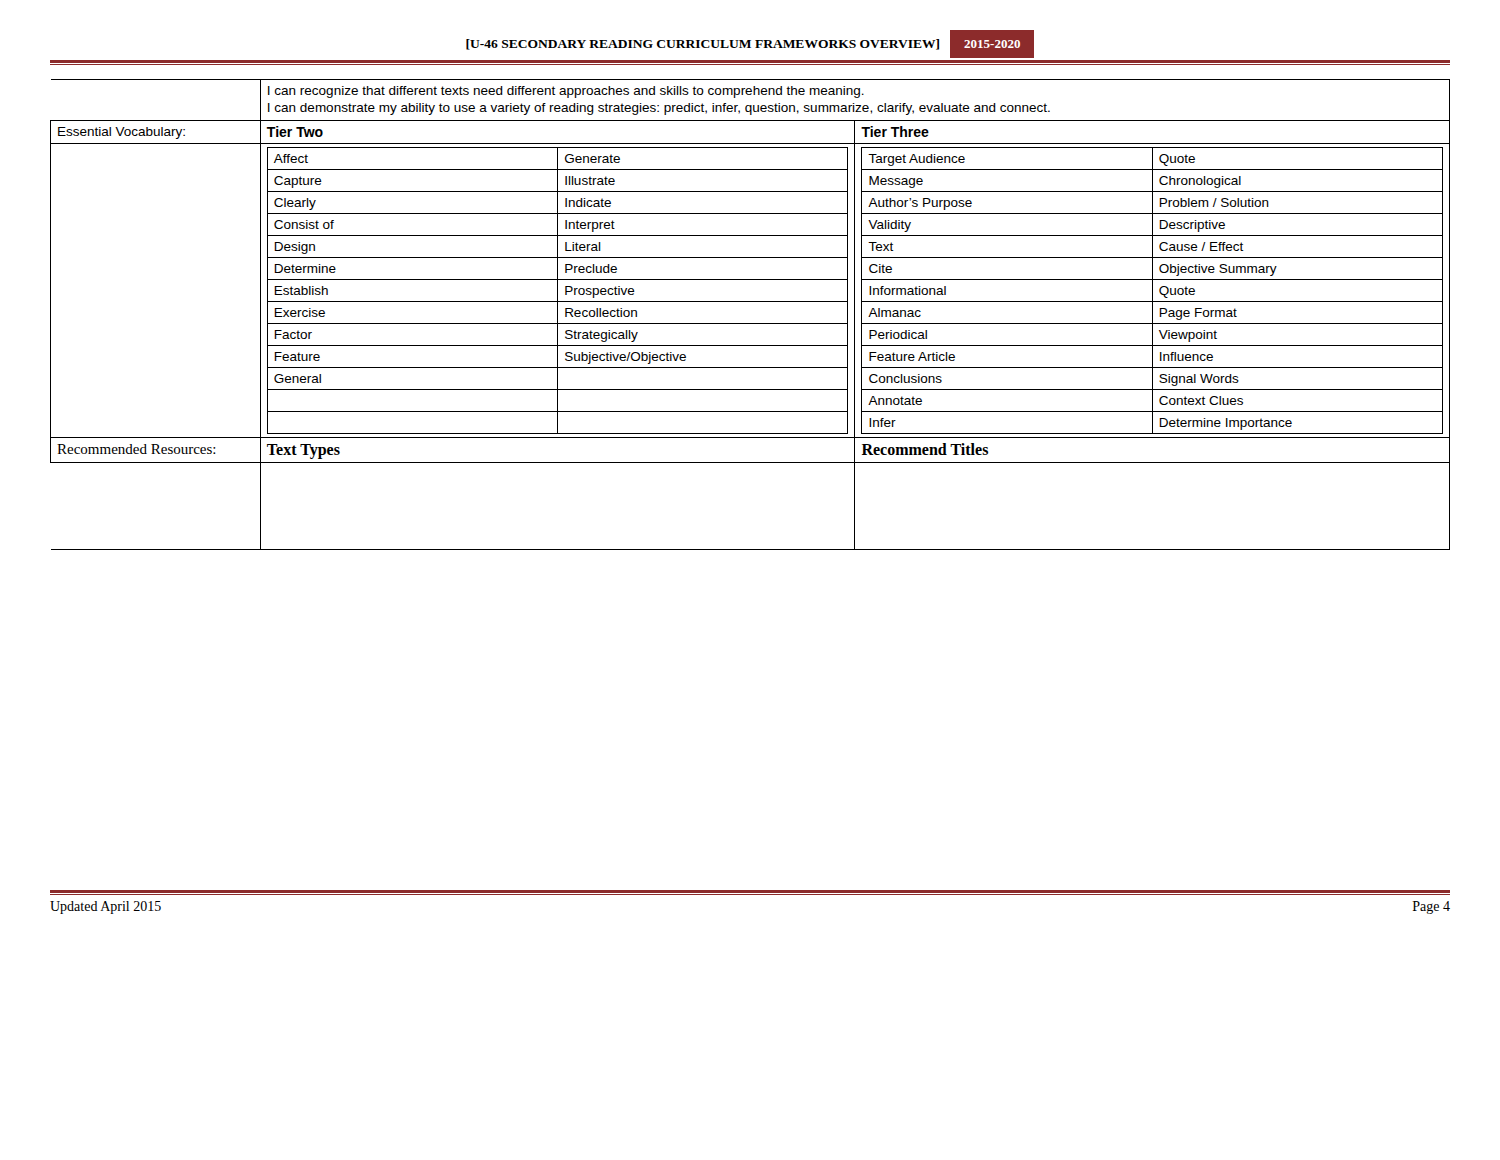[U-46 SECONDARY READING CURRICULUM FRAMEWORKS OVERVIEW]
2015-2020
| | I can recognize that different texts need different approaches and skills to comprehend the meaning. I can demonstrate my ability to use a variety of reading strategies: predict, infer, question, summarize, clarify, evaluate and connect. |
| Essential Vocabulary: | Tier Two | Tier Three |
| | / Affect / Generate / / Capture / Illustrate / / Clearly / Indicate / / Consist of / Interpret / / Design / Literal / / Determine / Preclude / / Establish / Prospective / / Exercise / Recollection / / Factor / Strategically / / Feature / Subjective/Objective / / General / / | / Target Audience / Quote / / Message / Chronological / / Author’s Purpose / Problem / Solution / / Validity / Descriptive / / Text / Cause / Effect / / Cite / Objective Summary / / Informational / Quote / / Almanac / Page Format / / Periodical / Viewpoint / / Feature Article / Influence / / Conclusions / Signal Words / / Annotate / Context Clues / / Infer / Determine Importance / |
| Recommended Resources: | Text Types | Recommend Titles |
Updated April 2015
Page 4